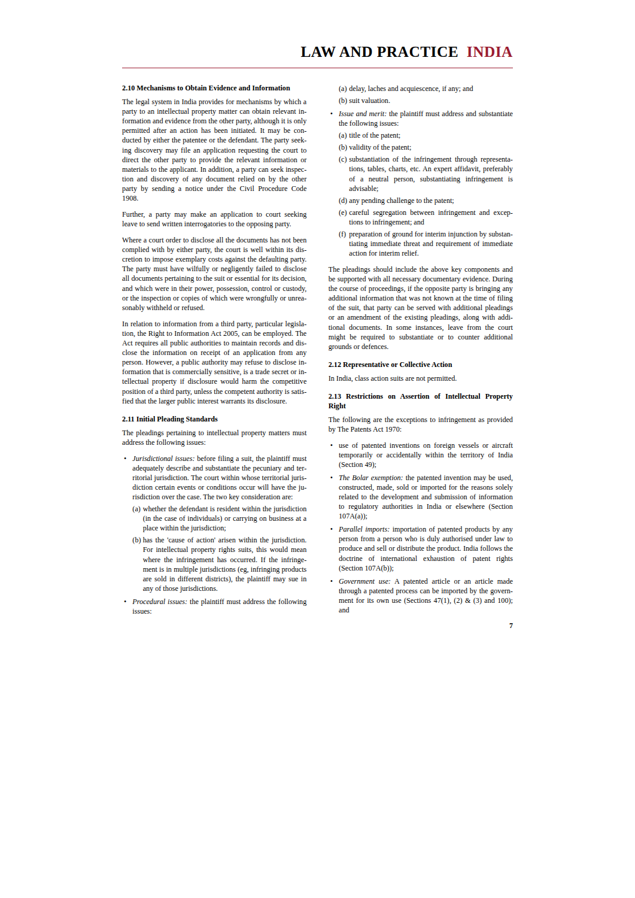LAW AND PRACTICE INDIA
2.10 Mechanisms to Obtain Evidence and Information
The legal system in India provides for mechanisms by which a party to an intellectual property matter can obtain relevant information and evidence from the other party, although it is only permitted after an action has been initiated. It may be conducted by either the patentee or the defendant. The party seeking discovery may file an application requesting the court to direct the other party to provide the relevant information or materials to the applicant. In addition, a party can seek inspection and discovery of any document relied on by the other party by sending a notice under the Civil Procedure Code 1908.
Further, a party may make an application to court seeking leave to send written interrogatories to the opposing party.
Where a court order to disclose all the documents has not been complied with by either party, the court is well within its discretion to impose exemplary costs against the defaulting party. The party must have wilfully or negligently failed to disclose all documents pertaining to the suit or essential for its decision, and which were in their power, possession, control or custody, or the inspection or copies of which were wrongfully or unreasonably withheld or refused.
In relation to information from a third party, particular legislation, the Right to Information Act 2005, can be employed. The Act requires all public authorities to maintain records and disclose the information on receipt of an application from any person. However, a public authority may refuse to disclose information that is commercially sensitive, is a trade secret or intellectual property if disclosure would harm the competitive position of a third party, unless the competent authority is satisfied that the larger public interest warrants its disclosure.
2.11 Initial Pleading Standards
The pleadings pertaining to intellectual property matters must address the following issues:
Jurisdictional issues: before filing a suit, the plaintiff must adequately describe and substantiate the pecuniary and territorial jurisdiction. The court within whose territorial jurisdiction certain events or conditions occur will have the jurisdiction over the case. The two key consideration are:
whether the defendant is resident within the jurisdiction (in the case of individuals) or carrying on business at a place within the jurisdiction;
has the 'cause of action' arisen within the jurisdiction. For intellectual property rights suits, this would mean where the infringement has occurred. If the infringement is in multiple jurisdictions (eg, infringing products are sold in different districts), the plaintiff may sue in any of those jurisdictions.
Procedural issues: the plaintiff must address the following issues:
delay, laches and acquiescence, if any; and
suit valuation.
Issue and merit: the plaintiff must address and substantiate the following issues:
title of the patent;
validity of the patent;
substantiation of the infringement through representations, tables, charts, etc. An expert affidavit, preferably of a neutral person, substantiating infringement is advisable;
any pending challenge to the patent;
careful segregation between infringement and exceptions to infringement; and
preparation of ground for interim injunction by substantiating immediate threat and requirement of immediate action for interim relief.
The pleadings should include the above key components and be supported with all necessary documentary evidence. During the course of proceedings, if the opposite party is bringing any additional information that was not known at the time of filing of the suit, that party can be served with additional pleadings or an amendment of the existing pleadings, along with additional documents. In some instances, leave from the court might be required to substantiate or to counter additional grounds or defences.
2.12 Representative or Collective Action
In India, class action suits are not permitted.
2.13 Restrictions on Assertion of Intellectual Property Right
The following are the exceptions to infringement as provided by The Patents Act 1970:
use of patented inventions on foreign vessels or aircraft temporarily or accidentally within the territory of India (Section 49);
The Bolar exemption: the patented invention may be used, constructed, made, sold or imported for the reasons solely related to the development and submission of information to regulatory authorities in India or elsewhere (Section 107A(a));
Parallel imports: importation of patented products by any person from a person who is duly authorised under law to produce and sell or distribute the product. India follows the doctrine of international exhaustion of patent rights (Section 107A(b));
Government use: A patented article or an article made through a patented process can be imported by the government for its own use (Sections 47(1), (2) & (3) and 100); and
7